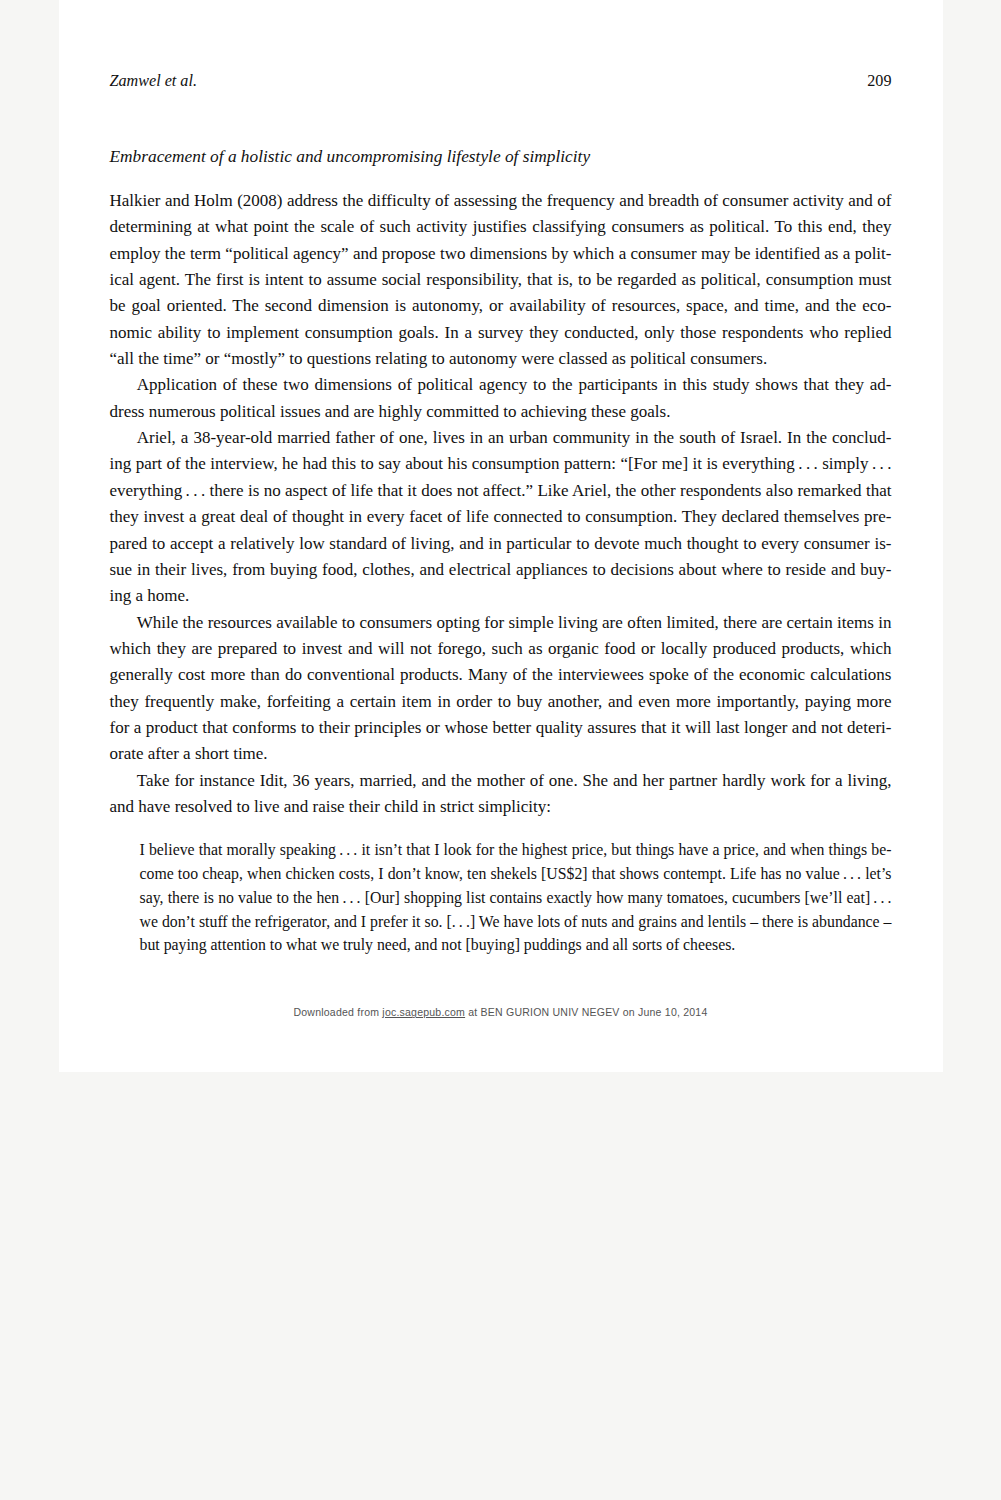Zamwel et al. 209
Embracement of a holistic and uncompromising lifestyle of simplicity
Halkier and Holm (2008) address the difficulty of assessing the frequency and breadth of consumer activity and of determining at what point the scale of such activity justifies classifying consumers as political. To this end, they employ the term “political agency” and propose two dimensions by which a consumer may be identified as a political agent. The first is intent to assume social responsibility, that is, to be regarded as political, consumption must be goal oriented. The second dimension is autonomy, or availability of resources, space, and time, and the economic ability to implement consumption goals. In a survey they conducted, only those respondents who replied “all the time” or “mostly” to questions relating to autonomy were classed as political consumers.
Application of these two dimensions of political agency to the participants in this study shows that they address numerous political issues and are highly committed to achieving these goals.
Ariel, a 38-year-old married father of one, lives in an urban community in the south of Israel. In the concluding part of the interview, he had this to say about his consumption pattern: “[For me] it is everything . . . simply . . . everything . . . there is no aspect of life that it does not affect.” Like Ariel, the other respondents also remarked that they invest a great deal of thought in every facet of life connected to consumption. They declared themselves prepared to accept a relatively low standard of living, and in particular to devote much thought to every consumer issue in their lives, from buying food, clothes, and electrical appliances to decisions about where to reside and buying a home.
While the resources available to consumers opting for simple living are often limited, there are certain items in which they are prepared to invest and will not forego, such as organic food or locally produced products, which generally cost more than do conventional products. Many of the interviewees spoke of the economic calculations they frequently make, forfeiting a certain item in order to buy another, and even more importantly, paying more for a product that conforms to their principles or whose better quality assures that it will last longer and not deteriorate after a short time.
Take for instance Idit, 36 years, married, and the mother of one. She and her partner hardly work for a living, and have resolved to live and raise their child in strict simplicity:
I believe that morally speaking . . . it isn’t that I look for the highest price, but things have a price, and when things become too cheap, when chicken costs, I don’t know, ten shekels [US$2] that shows contempt. Life has no value . . . let’s say, there is no value to the hen . . . [Our] shopping list contains exactly how many tomatoes, cucumbers [we’ll eat] . . . we don’t stuff the refrigerator, and I prefer it so. [. . .] We have lots of nuts and grains and lentils – there is abundance – but paying attention to what we truly need, and not [buying] puddings and all sorts of cheeses.
Downloaded from joc.sagepub.com at BEN GURION UNIV NEGEV on June 10, 2014